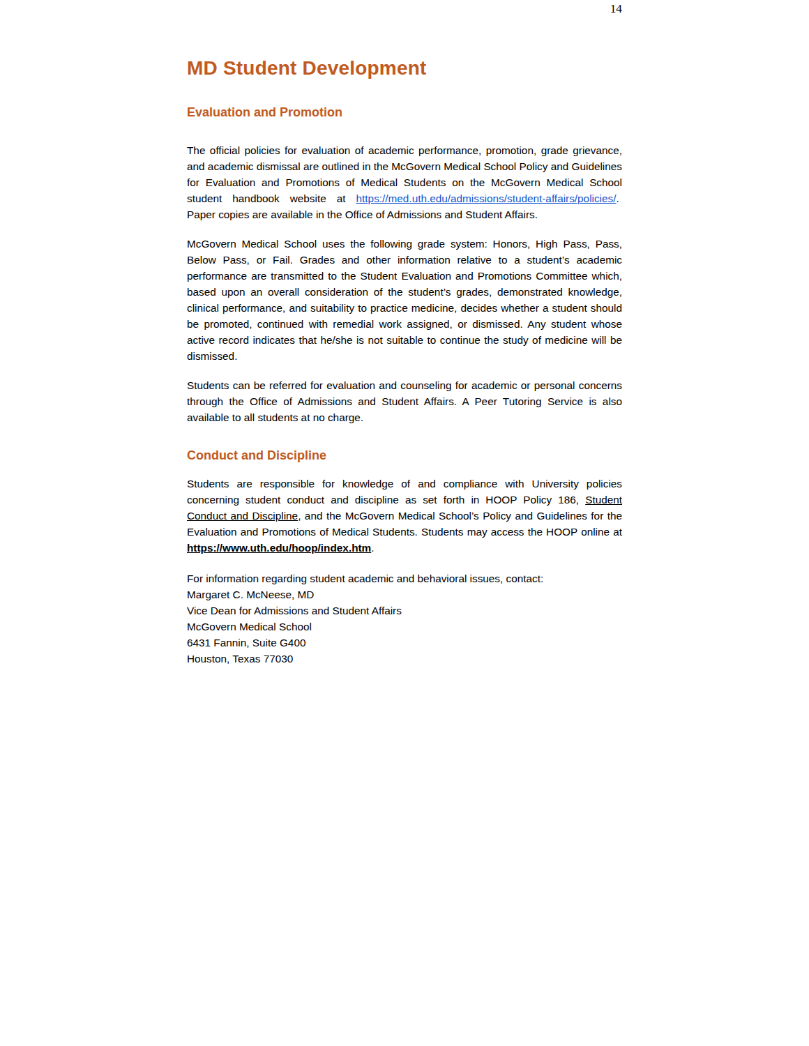14
MD Student Development
Evaluation and Promotion
The official policies for evaluation of academic performance, promotion, grade grievance, and academic dismissal are outlined in the McGovern Medical School Policy and Guidelines for Evaluation and Promotions of Medical Students on the McGovern Medical School student handbook website at https://med.uth.edu/admissions/student-affairs/policies/. Paper copies are available in the Office of Admissions and Student Affairs.
McGovern Medical School uses the following grade system: Honors, High Pass, Pass, Below Pass, or Fail. Grades and other information relative to a student’s academic performance are transmitted to the Student Evaluation and Promotions Committee which, based upon an overall consideration of the student’s grades, demonstrated knowledge, clinical performance, and suitability to practice medicine, decides whether a student should be promoted, continued with remedial work assigned, or dismissed. Any student whose active record indicates that he/she is not suitable to continue the study of medicine will be dismissed.
Students can be referred for evaluation and counseling for academic or personal concerns through the Office of Admissions and Student Affairs. A Peer Tutoring Service is also available to all students at no charge.
Conduct and Discipline
Students are responsible for knowledge of and compliance with University policies concerning student conduct and discipline as set forth in HOOP Policy 186, Student Conduct and Discipline, and the McGovern Medical School’s Policy and Guidelines for the Evaluation and Promotions of Medical Students. Students may access the HOOP online at https://www.uth.edu/hoop/index.htm.
For information regarding student academic and behavioral issues, contact:
Margaret C. McNeese, MD
Vice Dean for Admissions and Student Affairs
McGovern Medical School
6431 Fannin, Suite G400
Houston, Texas 77030